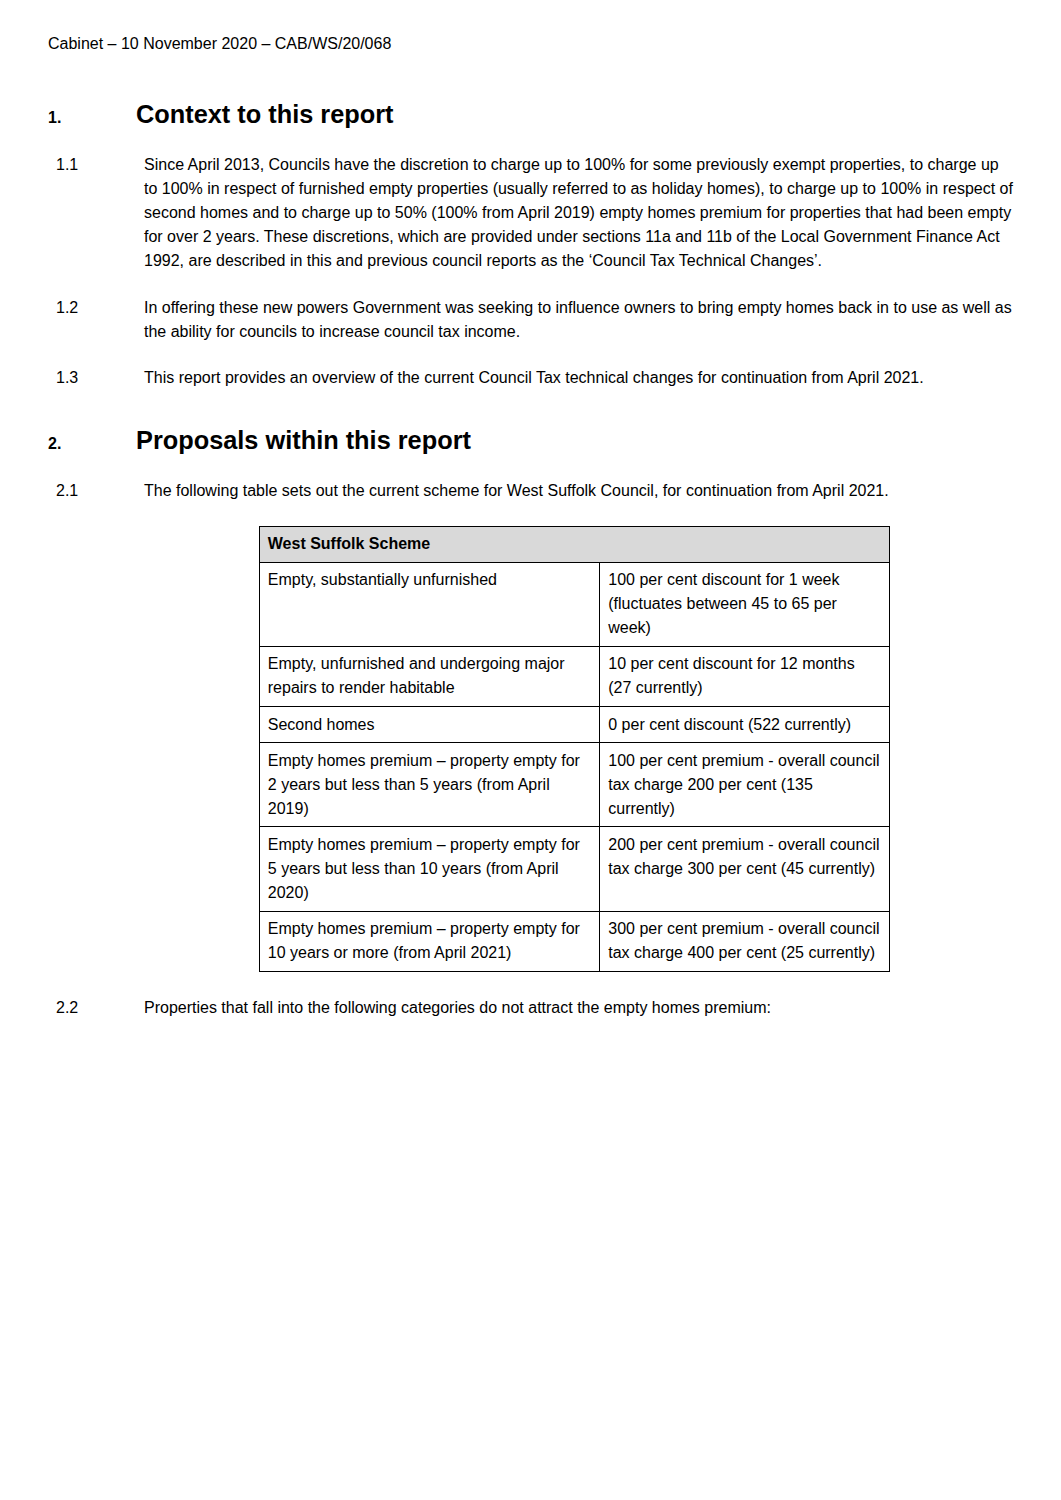Cabinet – 10 November 2020 – CAB/WS/20/068
1.
Context to this report
1.1
Since April 2013, Councils have the discretion to charge up to 100% for some previously exempt properties, to charge up to 100% in respect of furnished empty properties (usually referred to as holiday homes), to charge up to 100% in respect of second homes and to charge up to 50% (100% from April 2019) empty homes premium for properties that had been empty for over 2 years. These discretions, which are provided under sections 11a and 11b of the Local Government Finance Act 1992, are described in this and previous council reports as the ‘Council Tax Technical Changes’.
1.2
In offering these new powers Government was seeking to influence owners to bring empty homes back in to use as well as the ability for councils to increase council tax income.
1.3
This report provides an overview of the current Council Tax technical changes for continuation from April 2021.
2.
Proposals within this report
2.1
The following table sets out the current scheme for West Suffolk Council, for continuation from April 2021.
| West Suffolk Scheme |
| --- |
| Empty, substantially unfurnished | 100 per cent discount for 1 week (fluctuates between 45 to 65 per week) |
| Empty, unfurnished and undergoing major repairs to render habitable | 10 per cent discount for 12 months (27 currently) |
| Second homes | 0 per cent discount (522 currently) |
| Empty homes premium – property empty for 2 years but less than 5 years (from April 2019) | 100 per cent premium - overall council tax charge 200 per cent (135 currently) |
| Empty homes premium – property empty for 5 years but less than 10 years (from April 2020) | 200 per cent premium - overall council tax charge 300 per cent (45 currently) |
| Empty homes premium – property empty for 10 years or more (from April 2021) | 300 per cent premium - overall council tax charge 400 per cent (25 currently) |
2.2
Properties that fall into the following categories do not attract the empty homes premium: